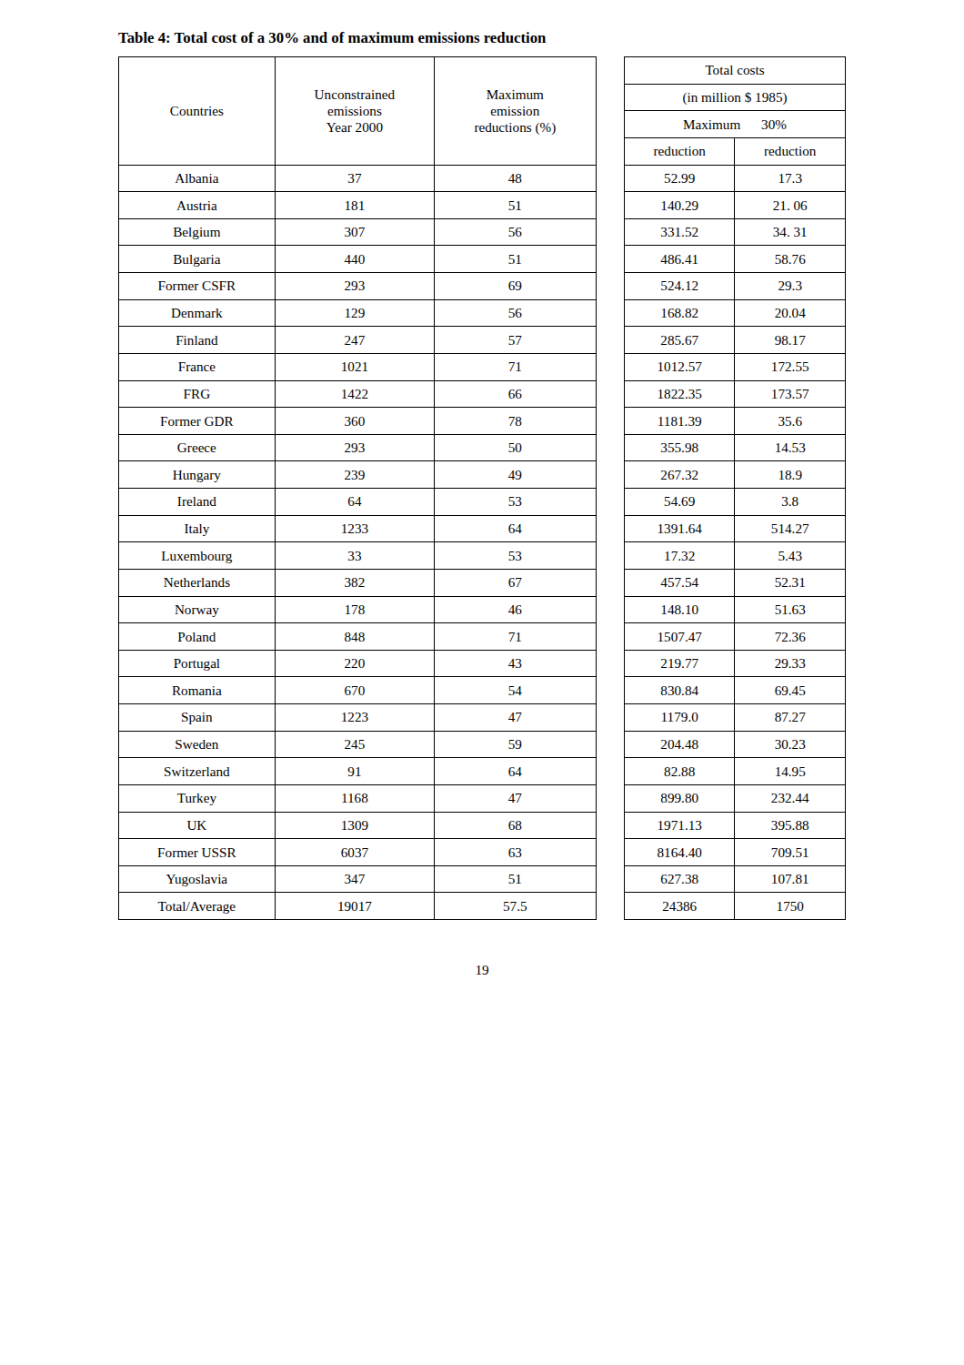Table 4: Total cost of a 30% and of maximum emissions reduction
| Countries | Unconstrained emissions Year 2000 | Maximum emission reductions (%) | | Total costs |
| --- | --- | --- | --- | --- |
| (in million $ 1985) |
| Maximum 30% |
| reduction | reduction |
| Albania | 37 | 48 | | 52.99 | 17.3 |
| Austria | 181 | 51 | | 140.29 | 21. 06 |
| Belgium | 307 | 56 | | 331.52 | 34. 31 |
| Bulgaria | 440 | 51 | | 486.41 | 58.76 |
| Former CSFR | 293 | 69 | | 524.12 | 29.3 |
| Denmark | 129 | 56 | | 168.82 | 20.04 |
| Finland | 247 | 57 | | 285.67 | 98.17 |
| France | 1021 | 71 | | 1012.57 | 172.55 |
| FRG | 1422 | 66 | | 1822.35 | 173.57 |
| Former GDR | 360 | 78 | | 1181.39 | 35.6 |
| Greece | 293 | 50 | | 355.98 | 14.53 |
| Hungary | 239 | 49 | | 267.32 | 18.9 |
| Ireland | 64 | 53 | | 54.69 | 3.8 |
| Italy | 1233 | 64 | | 1391.64 | 514.27 |
| Luxembourg | 33 | 53 | | 17.32 | 5.43 |
| Netherlands | 382 | 67 | | 457.54 | 52.31 |
| Norway | 178 | 46 | | 148.10 | 51.63 |
| Poland | 848 | 71 | | 1507.47 | 72.36 |
| Portugal | 220 | 43 | | 219.77 | 29.33 |
| Romania | 670 | 54 | | 830.84 | 69.45 |
| Spain | 1223 | 47 | | 1179.0 | 87.27 |
| Sweden | 245 | 59 | | 204.48 | 30.23 |
| Switzerland | 91 | 64 | | 82.88 | 14.95 |
| Turkey | 1168 | 47 | | 899.80 | 232.44 |
| UK | 1309 | 68 | | 1971.13 | 395.88 |
| Former USSR | 6037 | 63 | | 8164.40 | 709.51 |
| Yugoslavia | 347 | 51 | | 627.38 | 107.81 |
| Total/Average | 19017 | 57.5 | | 24386 | 1750 |
19